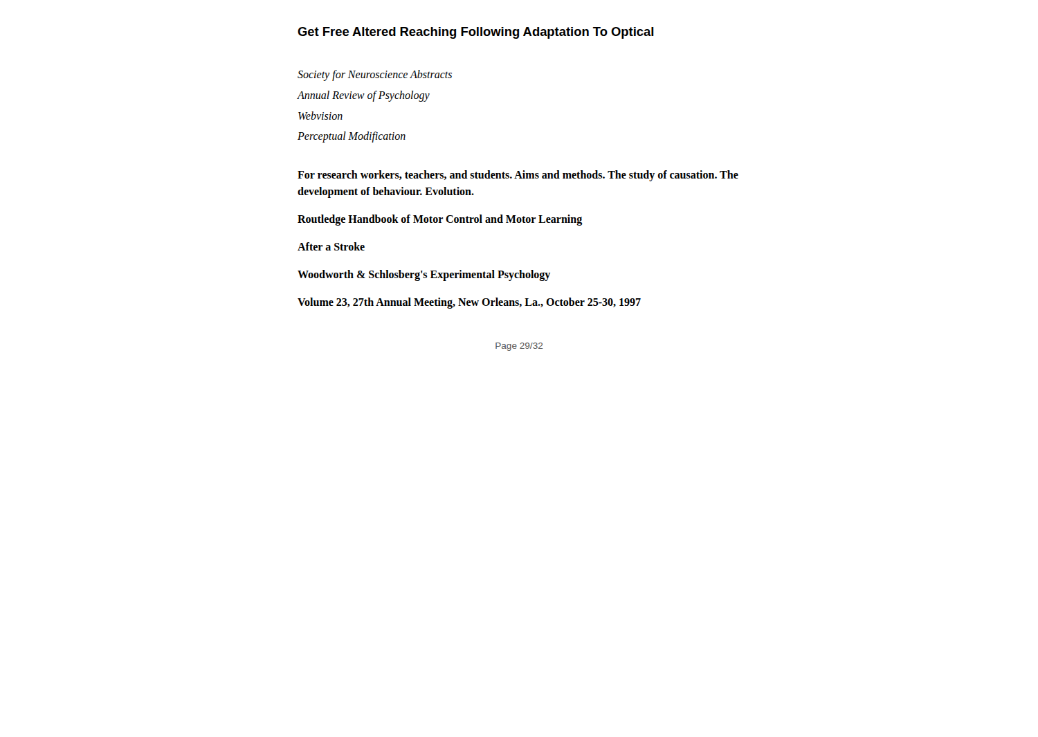Get Free Altered Reaching Following Adaptation To Optical
Society for Neuroscience Abstracts
Annual Review of Psychology
Webvision
Perceptual Modification
For research workers, teachers, and students. Aims and methods. The study of causation. The development of behaviour. Evolution.
Routledge Handbook of Motor Control and Motor Learning
After a Stroke
Woodworth & Schlosberg's Experimental Psychology
Volume 23, 27th Annual Meeting, New Orleans, La., October 25-30, 1997
Page 29/32